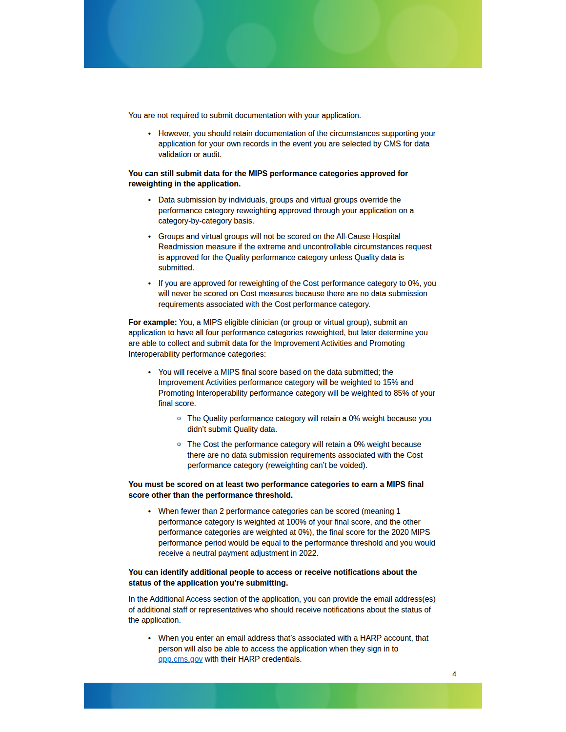You are not required to submit documentation with your application.
However, you should retain documentation of the circumstances supporting your application for your own records in the event you are selected by CMS for data validation or audit.
You can still submit data for the MIPS performance categories approved for reweighting in the application.
Data submission by individuals, groups and virtual groups override the performance category reweighting approved through your application on a category-by-category basis.
Groups and virtual groups will not be scored on the All-Cause Hospital Readmission measure if the extreme and uncontrollable circumstances request is approved for the Quality performance category unless Quality data is submitted.
If you are approved for reweighting of the Cost performance category to 0%, you will never be scored on Cost measures because there are no data submission requirements associated with the Cost performance category.
For example: You, a MIPS eligible clinician (or group or virtual group), submit an application to have all four performance categories reweighted, but later determine you are able to collect and submit data for the Improvement Activities and Promoting Interoperability performance categories:
You will receive a MIPS final score based on the data submitted; the Improvement Activities performance category will be weighted to 15% and Promoting Interoperability performance category will be weighted to 85% of your final score.
The Quality performance category will retain a 0% weight because you didn’t submit Quality data.
The Cost the performance category will retain a 0% weight because there are no data submission requirements associated with the Cost performance category (reweighting can’t be voided).
You must be scored on at least two performance categories to earn a MIPS final score other than the performance threshold.
When fewer than 2 performance categories can be scored (meaning 1 performance category is weighted at 100% of your final score, and the other performance categories are weighted at 0%), the final score for the 2020 MIPS performance period would be equal to the performance threshold and you would receive a neutral payment adjustment in 2022.
You can identify additional people to access or receive notifications about the status of the application you’re submitting.
In the Additional Access section of the application, you can provide the email address(es) of additional staff or representatives who should receive notifications about the status of the application.
When you enter an email address that’s associated with a HARP account, that person will also be able to access the application when they sign in to qpp.cms.gov with their HARP credentials.
Updated 9/18/2020
4